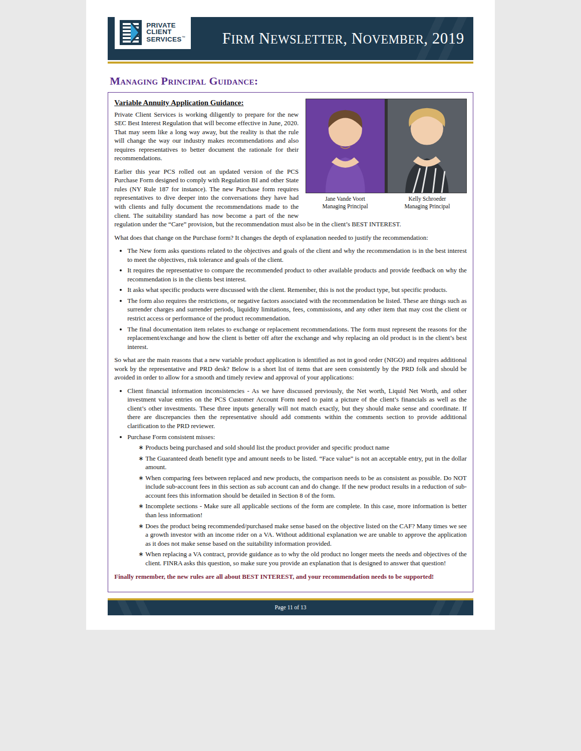FIRM NEWSLETTER, NOVEMBER, 2019
PRIVATE
CLIENT
SERVICES™
Managing Principal Guidance:
Jane Vande Voort
Managing Principal
Kelly Schroeder
Managing Principal
Variable Annuity Application Guidance:
Private Client Services is working diligently to prepare for the new SEC Best Interest Regulation that will become effective in June, 2020. That may seem like a long way away, but the reality is that the rule will change the way our industry makes recommendations and also requires representatives to better document the rationale for their recommendations.
Earlier this year PCS rolled out an updated version of the PCS Purchase Form designed to comply with Regulation BI and other State rules (NY Rule 187 for instance). The new Purchase form requires representatives to dive deeper into the conversations they have had with clients and fully document the recommendations made to the client. The suitability standard has now become a part of the new regulation under the “Care” provision, but the recommendation must also be in the client’s BEST INTEREST.
What does that change on the Purchase form? It changes the depth of explanation needed to justify the recommendation:
The New form asks questions related to the objectives and goals of the client and why the recommendation is in the best interest to meet the objectives, risk tolerance and goals of the client.
It requires the representative to compare the recommended product to other available products and provide feedback on why the recommendation is in the clients best interest.
It asks what specific products were discussed with the client. Remember, this is not the product type, but specific products.
The form also requires the restrictions, or negative factors associated with the recommendation be listed. These are things such as surrender charges and surrender periods, liquidity limitations, fees, commissions, and any other item that may cost the client or restrict access or performance of the product recommendation.
The final documentation item relates to exchange or replacement recommendations. The form must represent the reasons for the replacement/exchange and how the client is better off after the exchange and why replacing an old product is in the client’s best interest.
So what are the main reasons that a new variable product application is identified as not in good order (NIGO) and requires additional work by the representative and PRD desk? Below is a short list of items that are seen consistently by the PRD folk and should be avoided in order to allow for a smooth and timely review and approval of your applications:
Client financial information inconsistencies - As we have discussed previously, the Net worth, Liquid Net Worth, and other investment value entries on the PCS Customer Account Form need to paint a picture of the client’s financials as well as the client’s other investments. These three inputs generally will not match exactly, but they should make sense and coordinate. If there are discrepancies then the representative should add comments within the comments section to provide additional clarification to the PRD reviewer.
Purchase Form consistent misses:
Products being purchased and sold should list the product provider and specific product name
The Guaranteed death benefit type and amount needs to be listed. “Face value” is not an acceptable entry, put in the dollar amount.
When comparing fees between replaced and new products, the comparison needs to be as consistent as possible. Do NOT include sub-account fees in this section as sub account can and do change. If the new product results in a reduction of sub-account fees this information should be detailed in Section 8 of the form.
Incomplete sections - Make sure all applicable sections of the form are complete. In this case, more information is better than less information!
Does the product being recommended/purchased make sense based on the objective listed on the CAF? Many times we see a growth investor with an income rider on a VA. Without additional explanation we are unable to approve the application as it does not make sense based on the suitability information provided.
When replacing a VA contract, provide guidance as to why the old product no longer meets the needs and objectives of the client. FINRA asks this question, so make sure you provide an explanation that is designed to answer that question!
Finally remember, the new rules are all about BEST INTEREST, and your recommendation needs to be supported!
Page 11 of 13